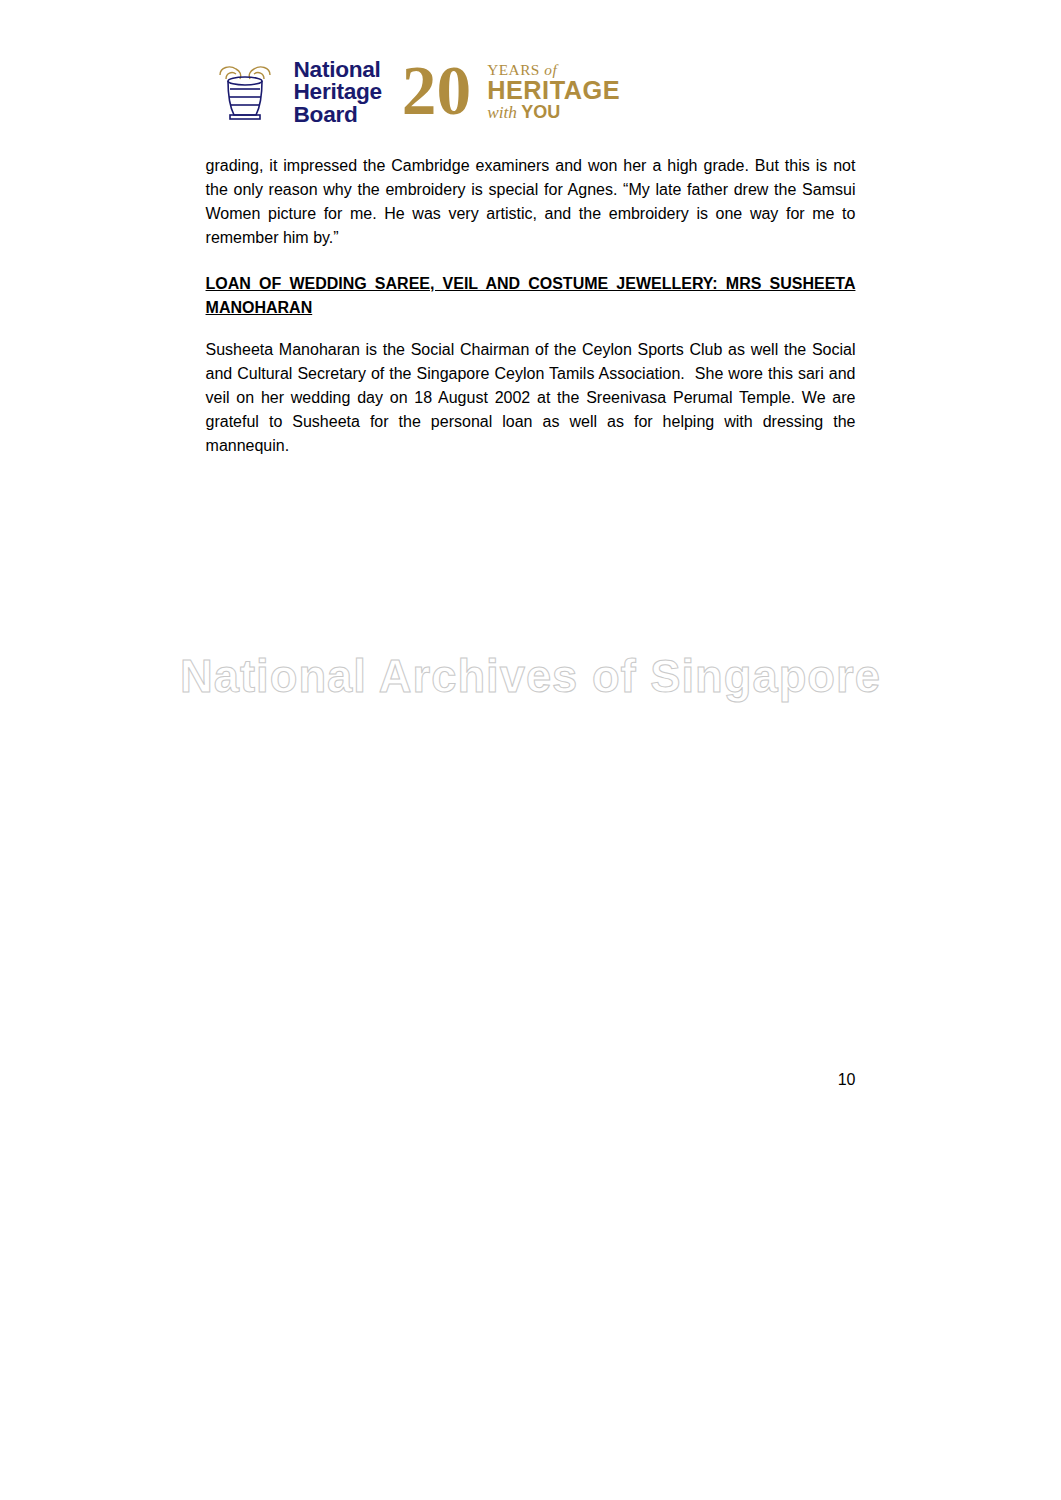National Heritage Board
20
YEARS of HERITAGE with YOU
grading, it impressed the Cambridge examiners and won her a high grade. But this is not the only reason why the embroidery is special for Agnes. “My late father drew the Samsui Women picture for me. He was very artistic, and the embroidery is one way for me to remember him by.”
Loan of Wedding Saree, Veil and Costume Jewellery: Mrs Susheeta Manoharan
Susheeta Manoharan is the Social Chairman of the Ceylon Sports Club as well the Social and Cultural Secretary of the Singapore Ceylon Tamils Association. She wore this sari and veil on her wedding day on 18 August 2002 at the Sreenivasa Perumal Temple. We are grateful to Susheeta for the personal loan as well as for helping with dressing the mannequin.
National Archives of Singapore
10